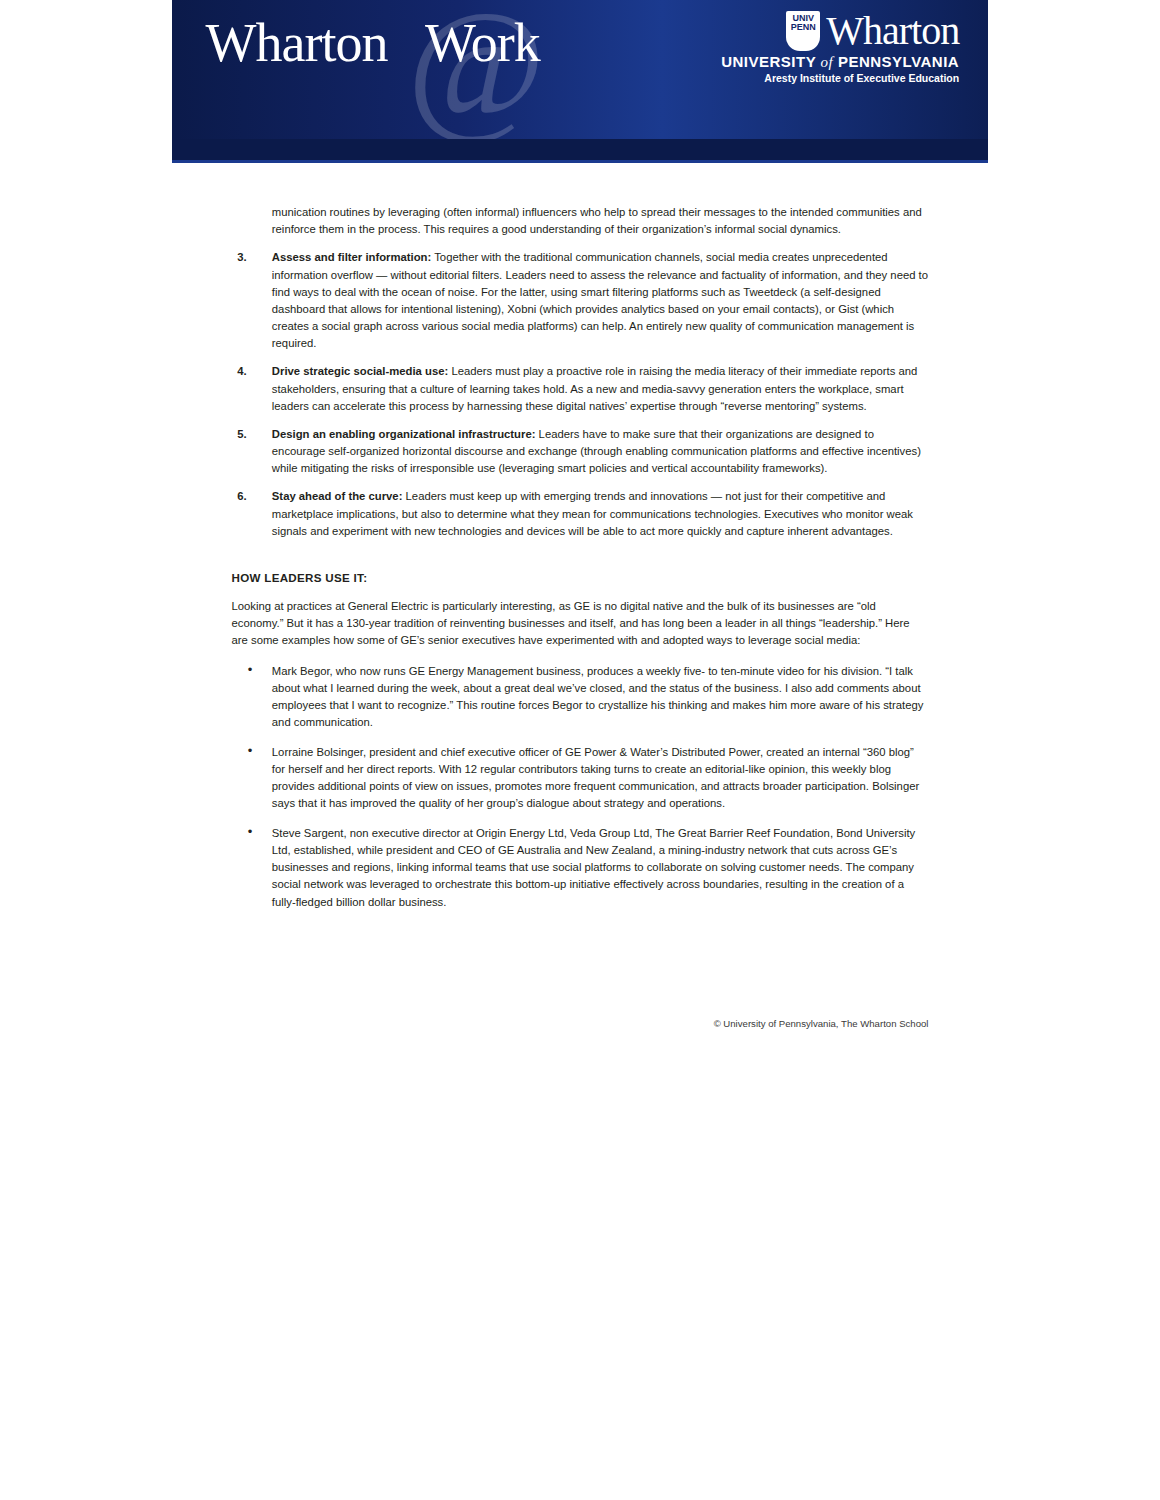@
Wharton Work
UNIV
PENN Wharton
UNIVERSITY of PENNSYLVANIA
Aresty Institute of Executive Education
munication routines by leveraging (often informal) influencers who help to spread their messages to the intended communities and reinforce them in the process. This requires a good understanding of their organization’s informal social dynamics.
3. Assess and filter information: Together with the traditional communication channels, social media creates unprecedented information overflow — without editorial filters. Leaders need to assess the relevance and factuality of information, and they need to find ways to deal with the ocean of noise. For the latter, using smart filtering platforms such as Tweetdeck (a self-designed dashboard that allows for intentional listening), Xobni (which provides analytics based on your email contacts), or Gist (which creates a social graph across various social media platforms) can help. An entirely new quality of communication management is required.
4. Drive strategic social-media use: Leaders must play a proactive role in raising the media literacy of their immediate reports and stakeholders, ensuring that a culture of learning takes hold. As a new and media-savvy generation enters the workplace, smart leaders can accelerate this process by harnessing these digital natives’ expertise through “reverse mentoring” systems.
5. Design an enabling organizational infrastructure: Leaders have to make sure that their organizations are designed to encourage self-organized horizontal discourse and exchange (through enabling communication platforms and effective incentives) while mitigating the risks of irresponsible use (leveraging smart policies and vertical accountability frameworks).
6. Stay ahead of the curve: Leaders must keep up with emerging trends and innovations — not just for their competitive and marketplace implications, but also to determine what they mean for communications technologies. Executives who monitor weak signals and experiment with new technologies and devices will be able to act more quickly and capture inherent advantages.
HOW LEADERS USE IT:
Looking at practices at General Electric is particularly interesting, as GE is no digital native and the bulk of its businesses are “old economy.” But it has a 130-year tradition of reinventing businesses and itself, and has long been a leader in all things “leadership.” Here are some examples how some of GE’s senior executives have experimented with and adopted ways to leverage social media:
• Mark Begor, who now runs GE Energy Management business, produces a weekly five- to ten-minute video for his division. “I talk about what I learned during the week, about a great deal we’ve closed, and the status of the business. I also add comments about employees that I want to recognize.” This routine forces Begor to crystallize his thinking and makes him more aware of his strategy and communication.
• Lorraine Bolsinger, president and chief executive officer of GE Power & Water’s Distributed Power, created an internal “360 blog” for herself and her direct reports. With 12 regular contributors taking turns to create an editorial-like opinion, this weekly blog provides additional points of view on issues, promotes more frequent communication, and attracts broader participation. Bolsinger says that it has improved the quality of her group’s dialogue about strategy and operations.
• Steve Sargent, non executive director at Origin Energy Ltd, Veda Group Ltd, The Great Barrier Reef Foundation, Bond University Ltd, established, while president and CEO of GE Australia and New Zealand, a mining-industry network that cuts across GE’s businesses and regions, linking informal teams that use social platforms to collaborate on solving customer needs. The company social network was leveraged to orchestrate this bottom-up initiative effectively across boundaries, resulting in the creation of a fully-fledged billion dollar business.
© University of Pennsylvania, The Wharton School